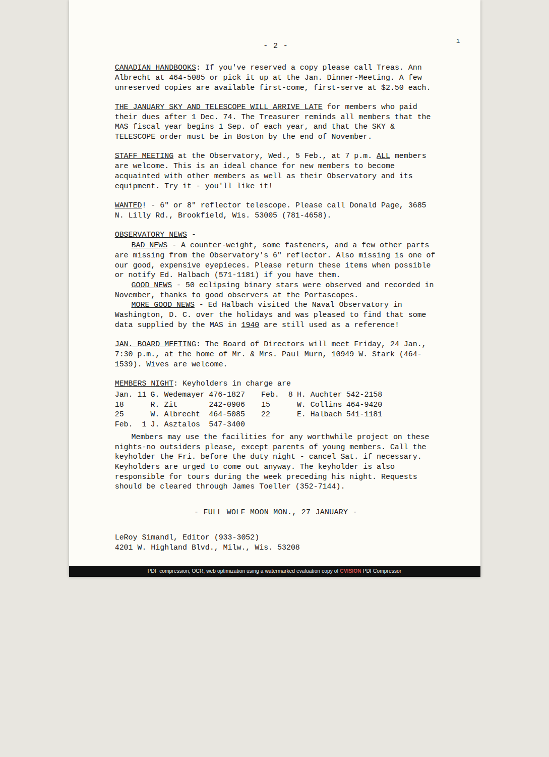ı
- 2 -
CANADIAN HANDBOOKS: If you've reserved a copy please call Treas. Ann Albrecht at 464-5085 or pick it up at the Jan. Dinner-Meeting. A few unreserved copies are available first-come, first-serve at $2.50 each.
THE JANUARY SKY AND TELESCOPE WILL ARRIVE LATE for members who paid their dues after 1 Dec. 74. The Treasurer reminds all members that the MAS fiscal year begins 1 Sep. of each year, and that the SKY & TELESCOPE order must be in Boston by the end of November.
STAFF MEETING at the Observatory, Wed., 5 Feb., at 7 p.m. ALL members are welcome. This is an ideal chance for new members to become acquainted with other members as well as their Observatory and its equipment. Try it - you'll like it!
WANTED! - 6" or 8" reflector telescope. Please call Donald Page, 3685 N. Lilly Rd., Brookfield, Wis. 53005 (781-4658).
OBSERVATORY NEWS -
BAD NEWS - A counter-weight, some fasteners, and a few other parts are missing from the Observatory's 6" reflector. Also missing is one of our good, expensive eyepieces. Please return these items when possible or notify Ed. Halbach (571-1181) if you have them.
GOOD NEWS - 50 eclipsing binary stars were observed and recorded in November, thanks to good observers at the Portascopes.
MORE GOOD NEWS - Ed Halbach visited the Naval Observatory in Washington, D. C. over the holidays and was pleased to find that some data supplied by the MAS in 1940 are still used as a reference!
JAN. BOARD MEETING: The Board of Directors will meet Friday, 24 Jan., 7:30 p.m., at the home of Mr. & Mrs. Paul Murn, 10949 W. Stark (464-1539). Wives are welcome.
MEMBERS NIGHT: Keyholders in charge are
| Jan. 11 | G. Wedemayer | 476-1827 | Feb. 8 | H. Auchter | 542-2158 |
| 18 | R. Zit | 242-0906 | 15 | W. Collins | 464-9420 |
| 25 | W. Albrecht | 464-5085 | 22 | E. Halbach | 541-1181 |
| Feb. 1 | J. Asztalos | 547-3400 | | | |
Members may use the facilities for any worthwhile project on these nights-no outsiders please, except parents of young members. Call the keyholder the Fri. before the duty night - cancel Sat. if necessary. Keyholders are urged to come out anyway. The keyholder is also responsible for tours during the week preceding his night. Requests should be cleared through James Toeller (352-7144).
- FULL WOLF MOON MON., 27 JANUARY -
LeRoy Simandl, Editor (933-3052)
4201 W. Highland Blvd., Milw., Wis. 53208
PDF compression, OCR, web optimization using a watermarked evaluation copy of CVISION PDFCompressor